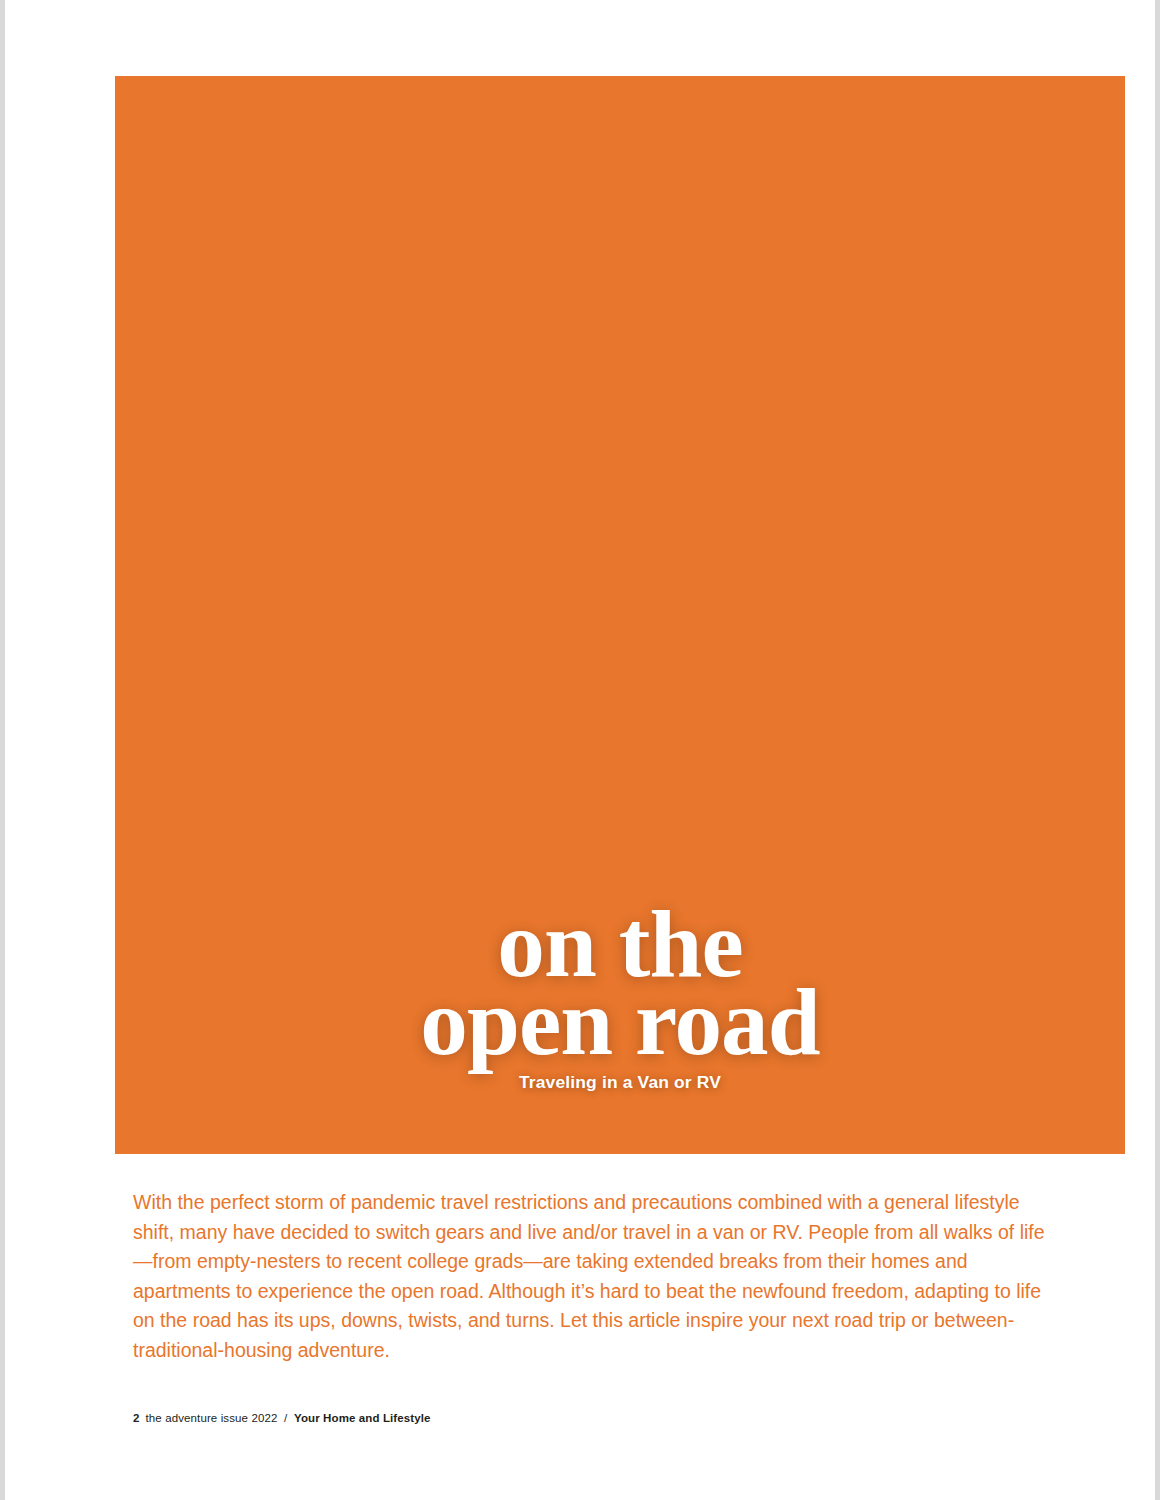on the open road Traveling in a Van or RV
With the perfect storm of pandemic travel restrictions and precautions combined with a general lifestyle shift, many have decided to switch gears and live and/or travel in a van or RV. People from all walks of life—from empty-nesters to recent college grads—are taking extended breaks from their homes and apartments to experience the open road. Although it’s hard to beat the newfound freedom, adapting to life on the road has its ups, downs, twists, and turns. Let this article inspire your next road trip or between-traditional-housing adventure.
2the adventure issue 2022 / Your Home and Lifestyle